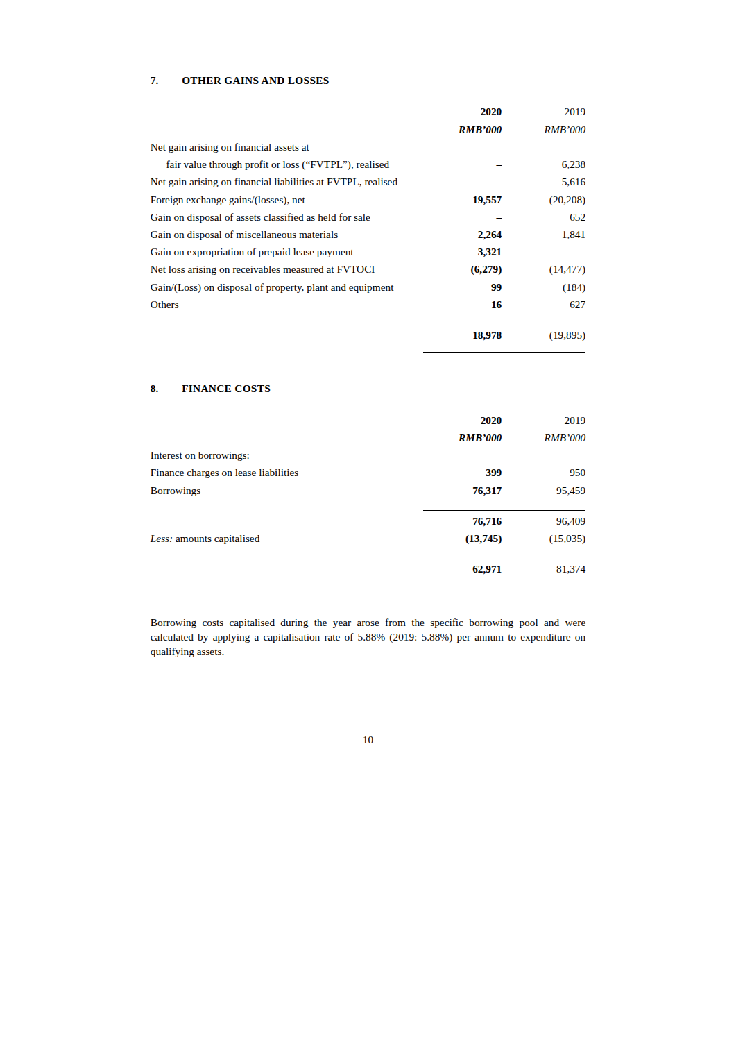7. OTHER GAINS AND LOSSES
| | 2020 | 2019 |
| | RMB’000 | RMB’000 |
| Net gain arising on financial assets at | | |
| fair value through profit or loss (“FVTPL”), realised | – | 6,238 |
| Net gain arising on financial liabilities at FVTPL, realised | – | 5,616 |
| Foreign exchange gains/(losses), net | 19,557 | (20,208) |
| Gain on disposal of assets classified as held for sale | – | 652 |
| Gain on disposal of miscellaneous materials | 2,264 | 1,841 |
| Gain on expropriation of prepaid lease payment | 3,321 | – |
| Net loss arising on receivables measured at FVTOCI | (6,279) | (14,477) |
| Gain/(Loss) on disposal of property, plant and equipment | 99 | (184) |
| Others | 16 | 627 |
| | 18,978 | (19,895) |
8. FINANCE COSTS
| | 2020 | 2019 |
| | RMB’000 | RMB’000 |
| Interest on borrowings: | | |
| Finance charges on lease liabilities | 399 | 950 |
| Borrowings | 76,317 | 95,459 |
| | 76,716 | 96,409 |
| Less: amounts capitalised | (13,745) | (15,035) |
| | 62,971 | 81,374 |
Borrowing costs capitalised during the year arose from the specific borrowing pool and were calculated by applying a capitalisation rate of 5.88% (2019: 5.88%) per annum to expenditure on qualifying assets.
10